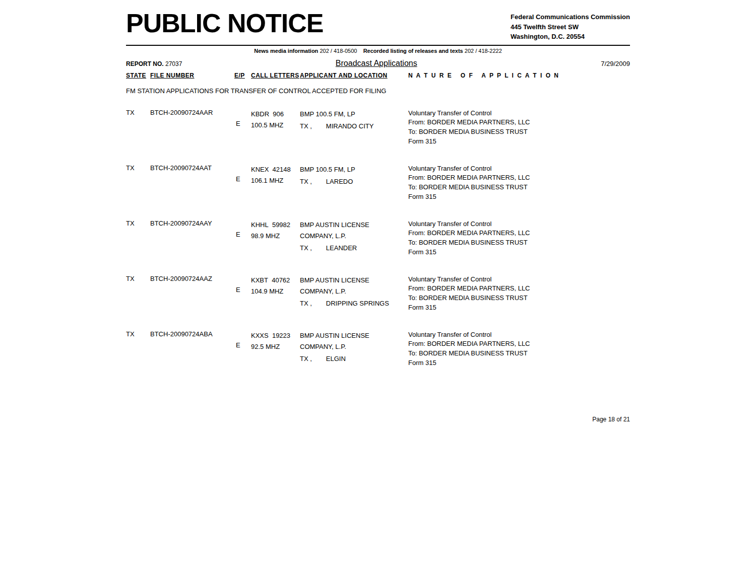PUBLIC NOTICE
Federal Communications Commission
445 Twelfth Street SW
Washington, D.C. 20554
News media information 202 / 418-0500 Recorded listing of releases and texts 202 / 418-2222
REPORT NO. 27037
Broadcast Applications
7/29/2009
STATE FILE NUMBER E/P CALL LETTERS APPLICANT AND LOCATION N A T U R E O F A P P L I C A T I O N
FM STATION APPLICATIONS FOR TRANSFER OF CONTROL ACCEPTED FOR FILING
TX
BTCH-20090724AAR
E
KBDR 906
100.5 MHZ
BMP 100.5 FM, LP
TX ,MIRANDO CITY
Voluntary Transfer of Control
From: BORDER MEDIA PARTNERS, LLC
To: BORDER MEDIA BUSINESS TRUST
Form 315
TX
BTCH-20090724AAT
E
KNEX 42148
106.1 MHZ
BMP 100.5 FM, LP
TX ,LAREDO
Voluntary Transfer of Control
From: BORDER MEDIA PARTNERS, LLC
To: BORDER MEDIA BUSINESS TRUST
Form 315
TX
BTCH-20090724AAY
E
KHHL 59982
98.9 MHZ
BMP AUSTIN LICENSE
COMPANY, L.P.
TX ,LEANDER
Voluntary Transfer of Control
From: BORDER MEDIA PARTNERS, LLC
To: BORDER MEDIA BUSINESS TRUST
Form 315
TX
BTCH-20090724AAZ
E
KXBT 40762
104.9 MHZ
BMP AUSTIN LICENSE
COMPANY, L.P.
TX ,DRIPPING SPRINGS
Voluntary Transfer of Control
From: BORDER MEDIA PARTNERS, LLC
To: BORDER MEDIA BUSINESS TRUST
Form 315
TX
BTCH-20090724ABA
E
KXXS 19223
92.5 MHZ
BMP AUSTIN LICENSE
COMPANY, L.P.
TX ,ELGIN
Voluntary Transfer of Control
From: BORDER MEDIA PARTNERS, LLC
To: BORDER MEDIA BUSINESS TRUST
Form 315
Page 18 of 21